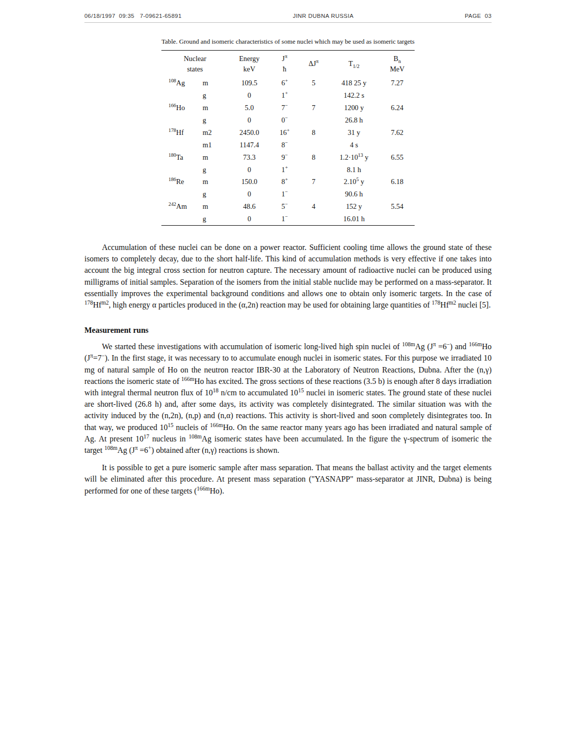06/18/1997 09:35 7-09621-65891 JINR DUBNA RUSSIA PAGE 03
Table. Ground and isomeric characteristics of some nuclei which may be used as isomeric targets
| Nuclear states | Energy keV | J π ħ | ΔJ π | T 1/2 | B n MeV |
| --- | --- | --- | --- | --- | --- |
| 108 Ag | m | 109.5 | 6 + | 5 | 418 25 y | 7.27 |
| | g | 0 | 1 + | | 142.2 s | |
| 166 Ho | m | 5.0 | 7 − | 7 | 1200 y | 6.24 |
| | g | 0 | 0 − | | 26.8 h | |
| 178 Hf | m2 | 2450.0 | 16 + | 8 | 31 y | 7.62 |
| | m1 | 1147.4 | 8 − | | 4 s | |
| 180 Ta | m | 73.3 | 9 − | 8 | 1.2·10 13 y | 6.55 |
| | g | 0 | 1 + | | 8.1 h | |
| 186 Re | m | 150.0 | 8 + | 7 | 2.10 5 y | 6.18 |
| | g | 0 | 1 − | | 90.6 h | |
| 242 Am | m | 48.6 | 5 − | 4 | 152 y | 5.54 |
| | g | 0 | 1 − | | 16.01 h | |
Accumulation of these nuclei can be done on a power reactor. Sufficient cooling time allows the ground state of these isomers to completely decay, due to the short half-life. This kind of accumulation methods is very effective if one takes into account the big integral cross section for neutron capture. The necessary amount of radioactive nuclei can be produced using milligrams of initial samples. Separation of the isomers from the initial stable nuclide may be performed on a mass-separator. It essentially improves the experimental background conditions and allows one to obtain only isomeric targets. In the case of 178Hfm2, high energy α particles produced in the (α,2n) reaction may be used for obtaining large quantities of 178Hfm2 nuclei [5].
Measurement runs
We started these investigations with accumulation of isomeric long-lived high spin nuclei of 108mAg (Jπ =6−) and 166mHo (Jπ=7−). In the first stage, it was necessary to to accumulate enough nuclei in isomeric states. For this purpose we irradiated 10 mg of natural sample of Ho on the neutron reactor IBR-30 at the Laboratory of Neutron Reactions, Dubna. After the (n,γ) reactions the isomeric state of 166mHo has excited. The gross sections of these reactions (3.5 b) is enough after 8 days irradiation with integral thermal neutron flux of 1018 n/cm to accumulated 1015 nuclei in isomeric states. The ground state of these nuclei are short-lived (26.8 h) and, after some days, its activity was completely disintegrated. The similar situation was with the activity induced by the (n,2n), (n,p) and (n,α) reactions. This activity is short-lived and soon completely disintegrates too. In that way, we produced 1015 nucleis of 166mHo. On the same reactor many years ago has been irradiated and natural sample of Ag. At present 1017 nucleus in 108mAg isomeric states have been accumulated. In the figure the γ-spectrum of isomeric the target 108mAg (Jπ =6+) obtained after (n,γ) reactions is shown.
It is possible to get a pure isomeric sample after mass separation. That means the ballast activity and the target elements will be eliminated after this procedure. At present mass separation ("YASNAPP" mass-separator at JINR, Dubna) is being performed for one of these targets (166mHo).